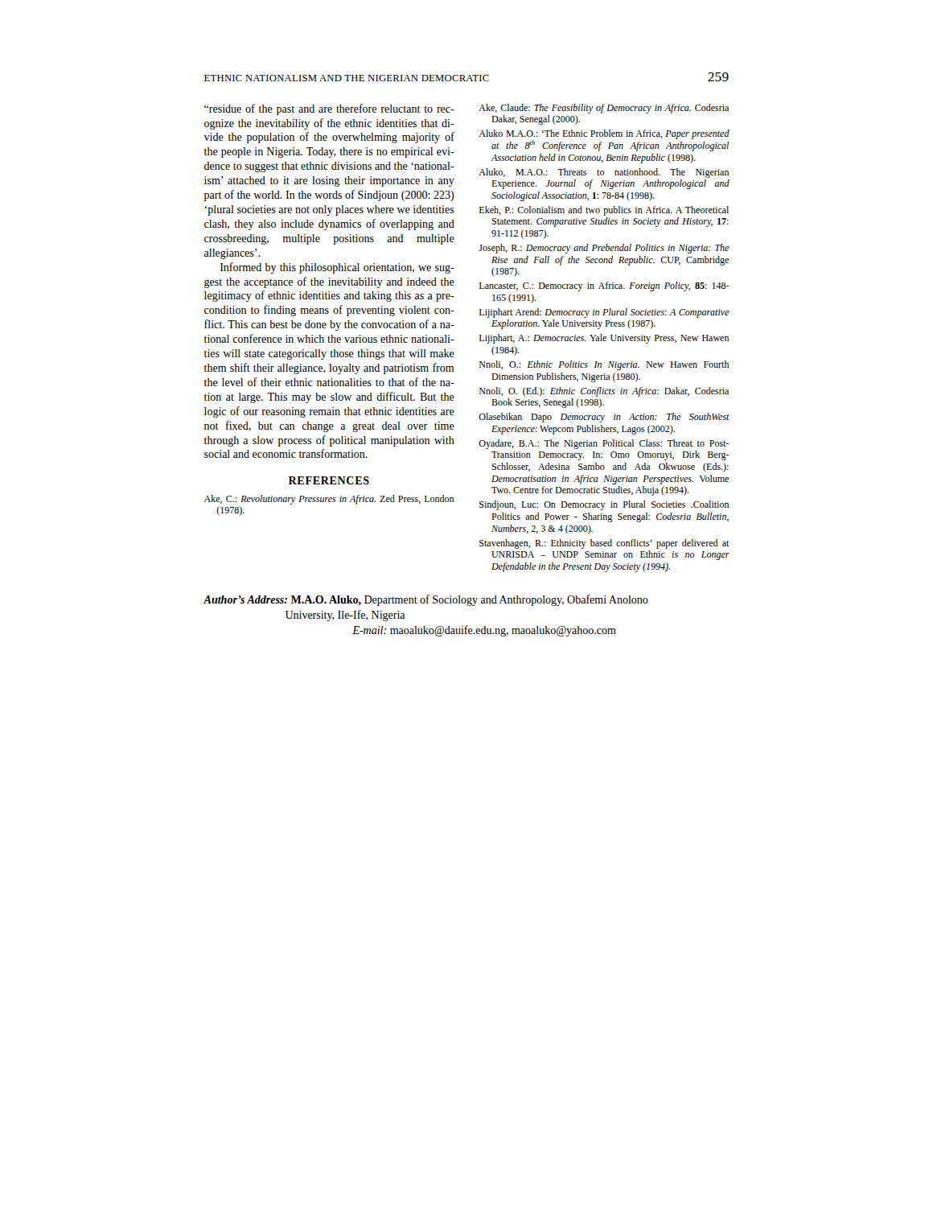Ethnic Nationalism and the Nigerian Democratic 259
“residue of the past and are therefore reluctant to recognize the inevitability of the ethnic identities that divide the population of the overwhelming majority of the people in Nigeria. Today, there is no empirical evidence to suggest that ethnic divisions and the ‘nationalism’ attached to it are losing their importance in any part of the world. In the words of Sindjoun (2000: 223) ‘plural societies are not only places where we identities clash, they also include dynamics of overlapping and crossbreeding, multiple positions and multiple allegiances’.
Informed by this philosophical orientation, we suggest the acceptance of the inevitability and indeed the legitimacy of ethnic identities and taking this as a precondition to finding means of preventing violent conflict. This can best be done by the convocation of a national conference in which the various ethnic nationalities will state categorically those things that will make them shift their allegiance, loyalty and patriotism from the level of their ethnic nationalities to that of the nation at large. This may be slow and difficult. But the logic of our reasoning remain that ethnic identities are not fixed, but can change a great deal over time through a slow process of political manipulation with social and economic transformation.
REFERENCES
Ake, C.: Revolutionary Pressures in Africa. Zed Press, London (1978).
Ake, Claude: The Feasibility of Democracy in Africa. Codesria Dakar, Senegal (2000).
Aluko M.A.O.: ‘The Ethnic Problem in Africa, Paper presented at the 8th Conference of Pan African Anthropological Association held in Cotonou, Benin Republic (1998).
Aluko, M.A.O.: Threats to nationhood. The Nigerian Experience. Journal of Nigerian Anthropological and Sociological Association, 1: 78-84 (1998).
Ekeh, P.: Colonialism and two publics in Africa. A Theoretical Statement. Comparative Studies in Society and History, 17: 91-112 (1987).
Joseph, R.: Democracy and Prebendal Politics in Nigeria: The Rise and Fall of the Second Republic. CUP, Cambridge (1987).
Lancaster, C.: Democracy in Africa. Foreign Policy, 85: 148-165 (1991).
Lijiphart Arend: Democracy in Plural Societies: A Comparative Exploration. Yale University Press (1987).
Lijiphart, A.: Democracies. Yale University Press, New Hawen (1984).
Nnoli, O.: Ethnic Politics In Nigeria. New Hawen Fourth Dimension Publishers, Nigeria (1980).
Nnoli, O. (Ed.): Ethnic Conflicts in Africa: Dakar, Codesria Book Series, Senegal (1998).
Olasebikan Dapo Democracy in Action: The SouthWest Experience: Wepcom Publishers, Lagos (2002).
Oyadare, B.A.: The Nigerian Political Class: Threat to Post-Transition Democracy. In: Omo Omoruyi, Dirk Berg-Schlosser, Adesina Sambo and Ada Okwuose (Eds.): Democratisation in Africa Nigerian Perspectives. Volume Two. Centre for Democratic Studies, Abuja (1994).
Sindjoun, Luc: On Democracy in Plural Societies .Coalition Politics and Power - Sharing Senegal: Codesria Bulletin, Numbers, 2, 3 & 4 (2000).
Stavenhagen, R.: Ethnicity based conflicts’ paper delivered at UNRISDA – UNDP Seminar on Ethnic is no Longer Defendable in the Present Day Society (1994).
Author’s Address: M.A.O. Aluko, Department of Sociology and Anthropology, Obafemi Anolono University, Ile-Ife, Nigeria E-mail: maoaluko@dauife.edu.ng, maoaluko@yahoo.com